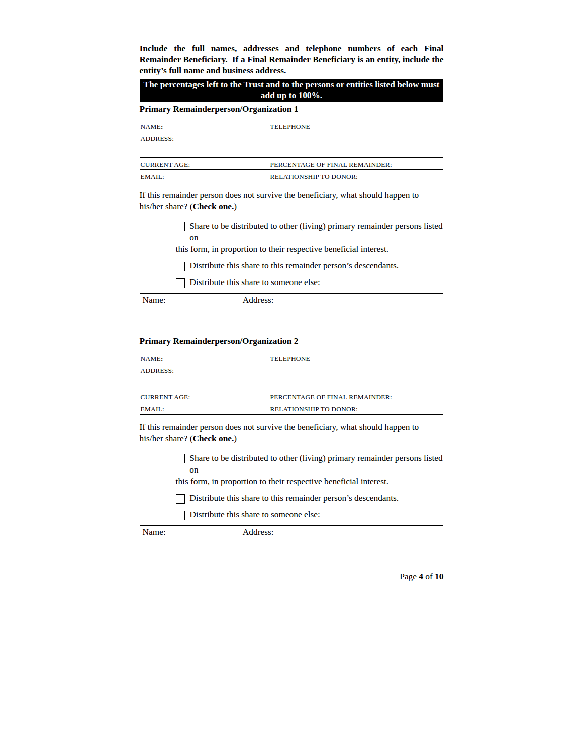Include the full names, addresses and telephone numbers of each Final Remainder Beneficiary. If a Final Remainder Beneficiary is an entity, include the entity’s full name and business address.
The percentages left to the Trust and to the persons or entities listed below must add up to 100%.
Primary Remainderperson/Organization 1
| NAME : | TELEPHONE |
| ADDRESS: |
| CURRENT AGE: | PERCENTAGE OF FINAL REMAINDER: |
| EMAIL: | RELATIONSHIP TO DONOR: |
If this remainder person does not survive the beneficiary, what should happen to his/her share? (Check one.)
Share to be distributed to other (living) primary remainder persons listed on this form, in proportion to their respective beneficial interest.
Distribute this share to this remainder person’s descendants.
Distribute this share to someone else:
| Name: | Address: |
Primary Remainderperson/Organization 2
| NAME : | TELEPHONE |
| ADDRESS: |
| CURRENT AGE: | PERCENTAGE OF FINAL REMAINDER: |
| EMAIL: | RELATIONSHIP TO DONOR: |
If this remainder person does not survive the beneficiary, what should happen to his/her share? (Check one.)
Share to be distributed to other (living) primary remainder persons listed on this form, in proportion to their respective beneficial interest.
Distribute this share to this remainder person’s descendants.
Distribute this share to someone else:
| Name: | Address: |
Page 4 of 10